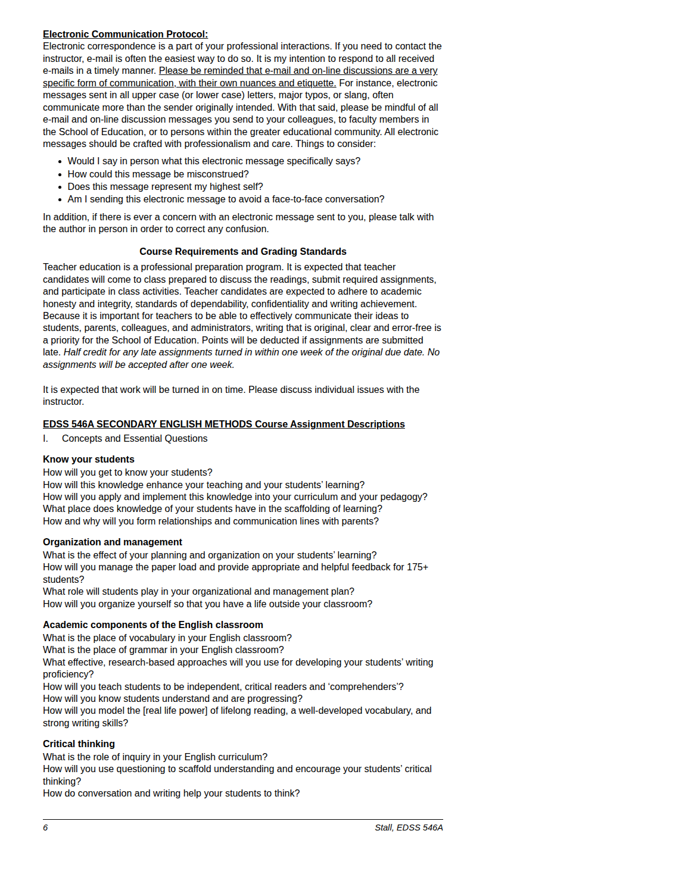Electronic Communication Protocol:
Electronic correspondence is a part of your professional interactions. If you need to contact the instructor, e-mail is often the easiest way to do so. It is my intention to respond to all received e-mails in a timely manner. Please be reminded that e-mail and on-line discussions are a very specific form of communication, with their own nuances and etiquette. For instance, electronic messages sent in all upper case (or lower case) letters, major typos, or slang, often communicate more than the sender originally intended. With that said, please be mindful of all e-mail and on-line discussion messages you send to your colleagues, to faculty members in the School of Education, or to persons within the greater educational community. All electronic messages should be crafted with professionalism and care. Things to consider:
Would I say in person what this electronic message specifically says?
How could this message be misconstrued?
Does this message represent my highest self?
Am I sending this electronic message to avoid a face-to-face conversation?
In addition, if there is ever a concern with an electronic message sent to you, please talk with the author in person in order to correct any confusion.
Course Requirements and Grading Standards
Teacher education is a professional preparation program. It is expected that teacher candidates will come to class prepared to discuss the readings, submit required assignments, and participate in class activities. Teacher candidates are expected to adhere to academic honesty and integrity, standards of dependability, confidentiality and writing achievement. Because it is important for teachers to be able to effectively communicate their ideas to students, parents, colleagues, and administrators, writing that is original, clear and error-free is a priority for the School of Education. Points will be deducted if assignments are submitted late. Half credit for any late assignments turned in within one week of the original due date. No assignments will be accepted after one week.
It is expected that work will be turned in on time. Please discuss individual issues with the instructor.
EDSS 546A SECONDARY ENGLISH METHODS Course Assignment Descriptions
I. Concepts and Essential Questions
Know your students
How will you get to know your students?
How will this knowledge enhance your teaching and your students’ learning?
How will you apply and implement this knowledge into your curriculum and your pedagogy?
What place does knowledge of your students have in the scaffolding of learning?
How and why will you form relationships and communication lines with parents?
Organization and management
What is the effect of your planning and organization on your students’ learning?
How will you manage the paper load and provide appropriate and helpful feedback for 175+ students?
What role will students play in your organizational and management plan?
How will you organize yourself so that you have a life outside your classroom?
Academic components of the English classroom
What is the place of vocabulary in your English classroom?
What is the place of grammar in your English classroom?
What effective, research-based approaches will you use for developing your students’ writing proficiency?
How will you teach students to be independent, critical readers and ‘comprehenders’?
How will you know students understand and are progressing?
How will you model the [real life power] of lifelong reading, a well-developed vocabulary, and strong writing skills?
Critical thinking
What is the role of inquiry in your English curriculum?
How will you use questioning to scaffold understanding and encourage your students’ critical thinking?
How do conversation and writing help your students to think?
6 Stall, EDSS 546A